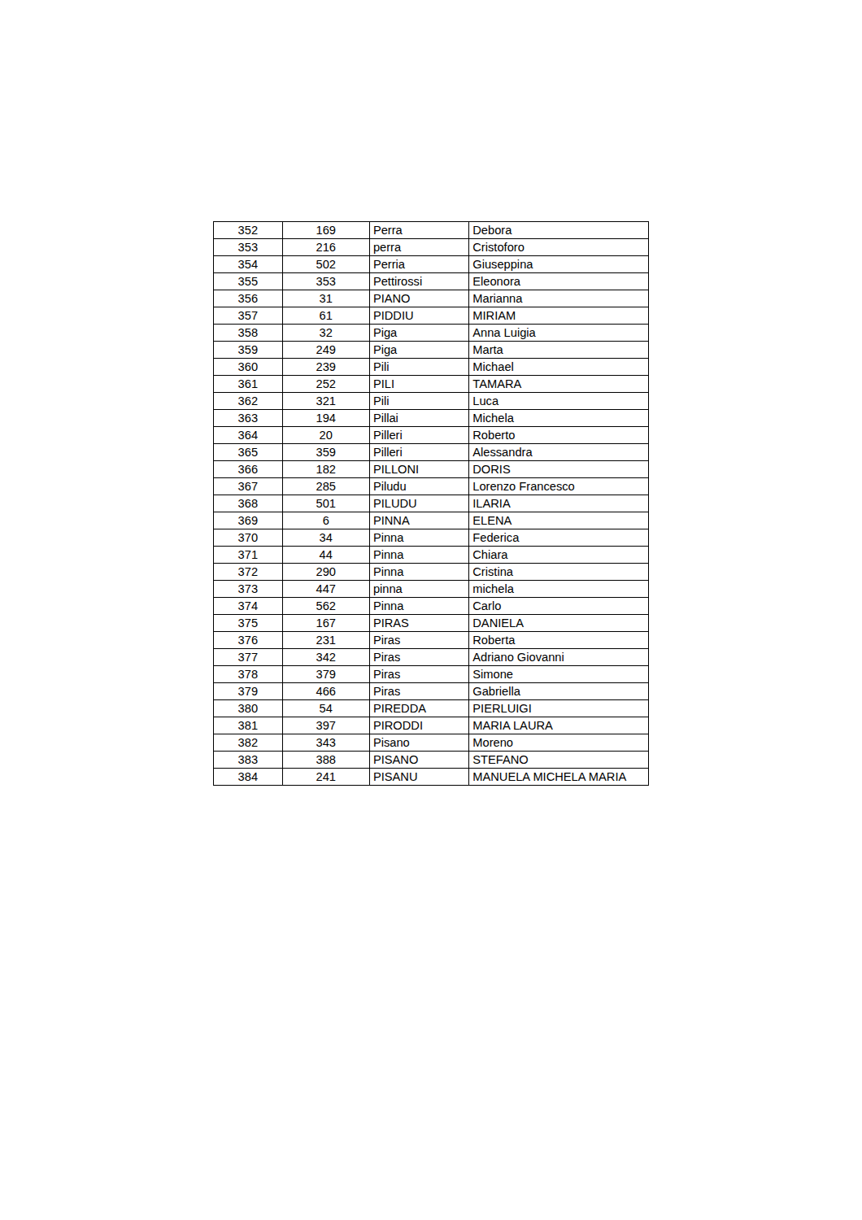| 352 | 169 | Perra | Debora |
| 353 | 216 | perra | Cristoforo |
| 354 | 502 | Perria | Giuseppina |
| 355 | 353 | Pettirossi | Eleonora |
| 356 | 31 | PIANO | Marianna |
| 357 | 61 | PIDDIU | MIRIAM |
| 358 | 32 | Piga | Anna Luigia |
| 359 | 249 | Piga | Marta |
| 360 | 239 | Pili | Michael |
| 361 | 252 | PILI | TAMARA |
| 362 | 321 | Pili | Luca |
| 363 | 194 | Pillai | Michela |
| 364 | 20 | Pilleri | Roberto |
| 365 | 359 | Pilleri | Alessandra |
| 366 | 182 | PILLONI | DORIS |
| 367 | 285 | Piludu | Lorenzo Francesco |
| 368 | 501 | PILUDU | ILARIA |
| 369 | 6 | PINNA | ELENA |
| 370 | 34 | Pinna | Federica |
| 371 | 44 | Pinna | Chiara |
| 372 | 290 | Pinna | Cristina |
| 373 | 447 | pinna | michela |
| 374 | 562 | Pinna | Carlo |
| 375 | 167 | PIRAS | DANIELA |
| 376 | 231 | Piras | Roberta |
| 377 | 342 | Piras | Adriano Giovanni |
| 378 | 379 | Piras | Simone |
| 379 | 466 | Piras | Gabriella |
| 380 | 54 | PIREDDA | PIERLUIGI |
| 381 | 397 | PIRODDI | MARIA LAURA |
| 382 | 343 | Pisano | Moreno |
| 383 | 388 | PISANO | STEFANO |
| 384 | 241 | PISANU | MANUELA MICHELA MARIA |